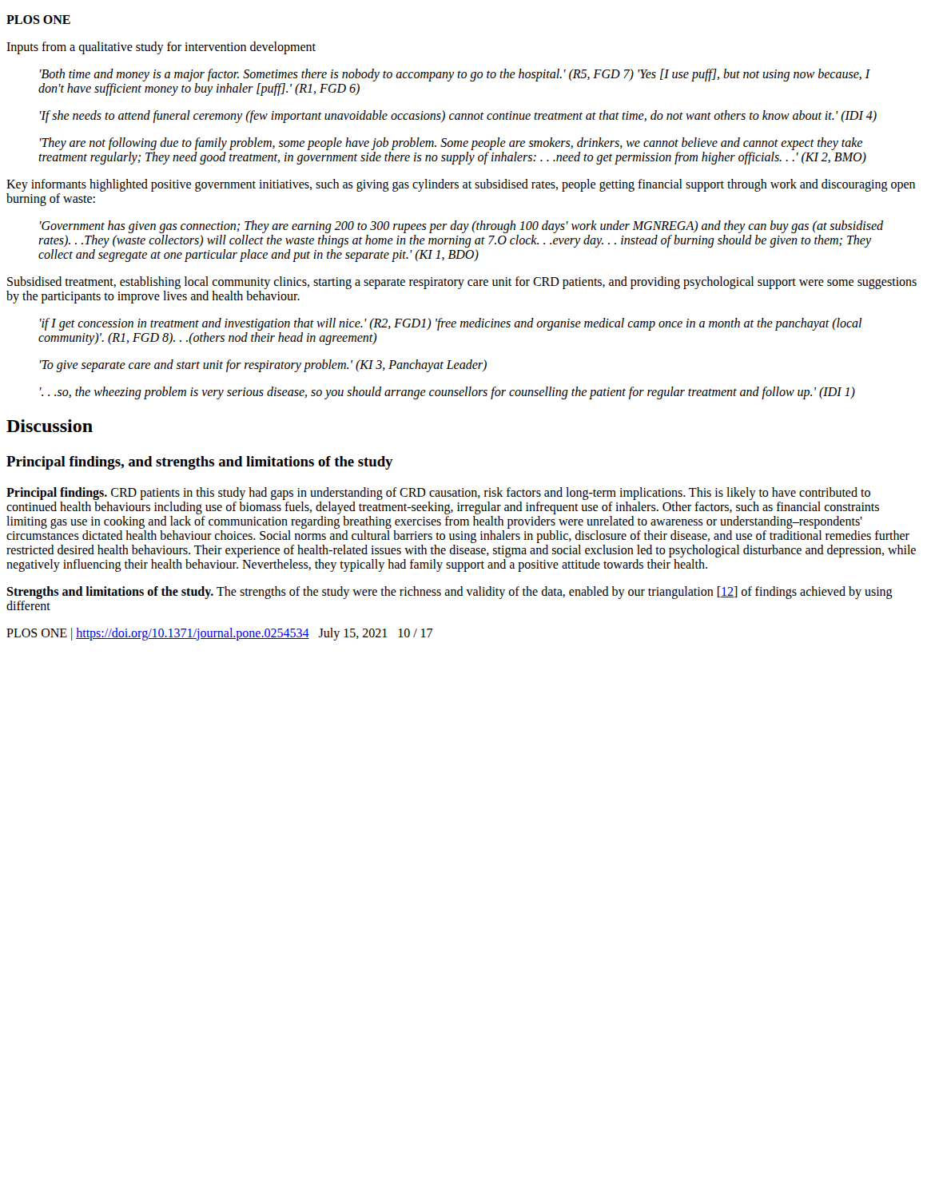PLOS ONE
Inputs from a qualitative study for intervention development
'Both time and money is a major factor. Sometimes there is nobody to accompany to go to the hospital.' (R5, FGD 7) 'Yes [I use puff], but not using now because, I don't have sufficient money to buy inhaler [puff].' (R1, FGD 6)
'If she needs to attend funeral ceremony (few important unavoidable occasions) cannot continue treatment at that time, do not want others to know about it.' (IDI 4)
'They are not following due to family problem, some people have job problem. Some people are smokers, drinkers, we cannot believe and cannot expect they take treatment regularly; They need good treatment, in government side there is no supply of inhalers: . . .need to get permission from higher officials. . .' (KI 2, BMO)
Key informants highlighted positive government initiatives, such as giving gas cylinders at subsidised rates, people getting financial support through work and discouraging open burning of waste:
'Government has given gas connection; They are earning 200 to 300 rupees per day (through 100 days' work under MGNREGA) and they can buy gas (at subsidised rates). . .They (waste collectors) will collect the waste things at home in the morning at 7.O clock. . .every day. . . instead of burning should be given to them; They collect and segregate at one particular place and put in the separate pit.' (KI 1, BDO)
Subsidised treatment, establishing local community clinics, starting a separate respiratory care unit for CRD patients, and providing psychological support were some suggestions by the participants to improve lives and health behaviour.
'if I get concession in treatment and investigation that will nice.' (R2, FGD1) 'free medicines and organise medical camp once in a month at the panchayat (local community)'. (R1, FGD 8). . .(others nod their head in agreement)
'To give separate care and start unit for respiratory problem.' (KI 3, Panchayat Leader)
'. . .so, the wheezing problem is very serious disease, so you should arrange counsellors for counselling the patient for regular treatment and follow up.' (IDI 1)
Discussion
Principal findings, and strengths and limitations of the study
Principal findings. CRD patients in this study had gaps in understanding of CRD causation, risk factors and long-term implications. This is likely to have contributed to continued health behaviours including use of biomass fuels, delayed treatment-seeking, irregular and infrequent use of inhalers. Other factors, such as financial constraints limiting gas use in cooking and lack of communication regarding breathing exercises from health providers were unrelated to awareness or understanding–respondents' circumstances dictated health behaviour choices. Social norms and cultural barriers to using inhalers in public, disclosure of their disease, and use of traditional remedies further restricted desired health behaviours. Their experience of health-related issues with the disease, stigma and social exclusion led to psychological disturbance and depression, while negatively influencing their health behaviour. Nevertheless, they typically had family support and a positive attitude towards their health.
Strengths and limitations of the study. The strengths of the study were the richness and validity of the data, enabled by our triangulation [12] of findings achieved by using different
PLOS ONE | https://doi.org/10.1371/journal.pone.0254534 July 15, 2021 10 / 17